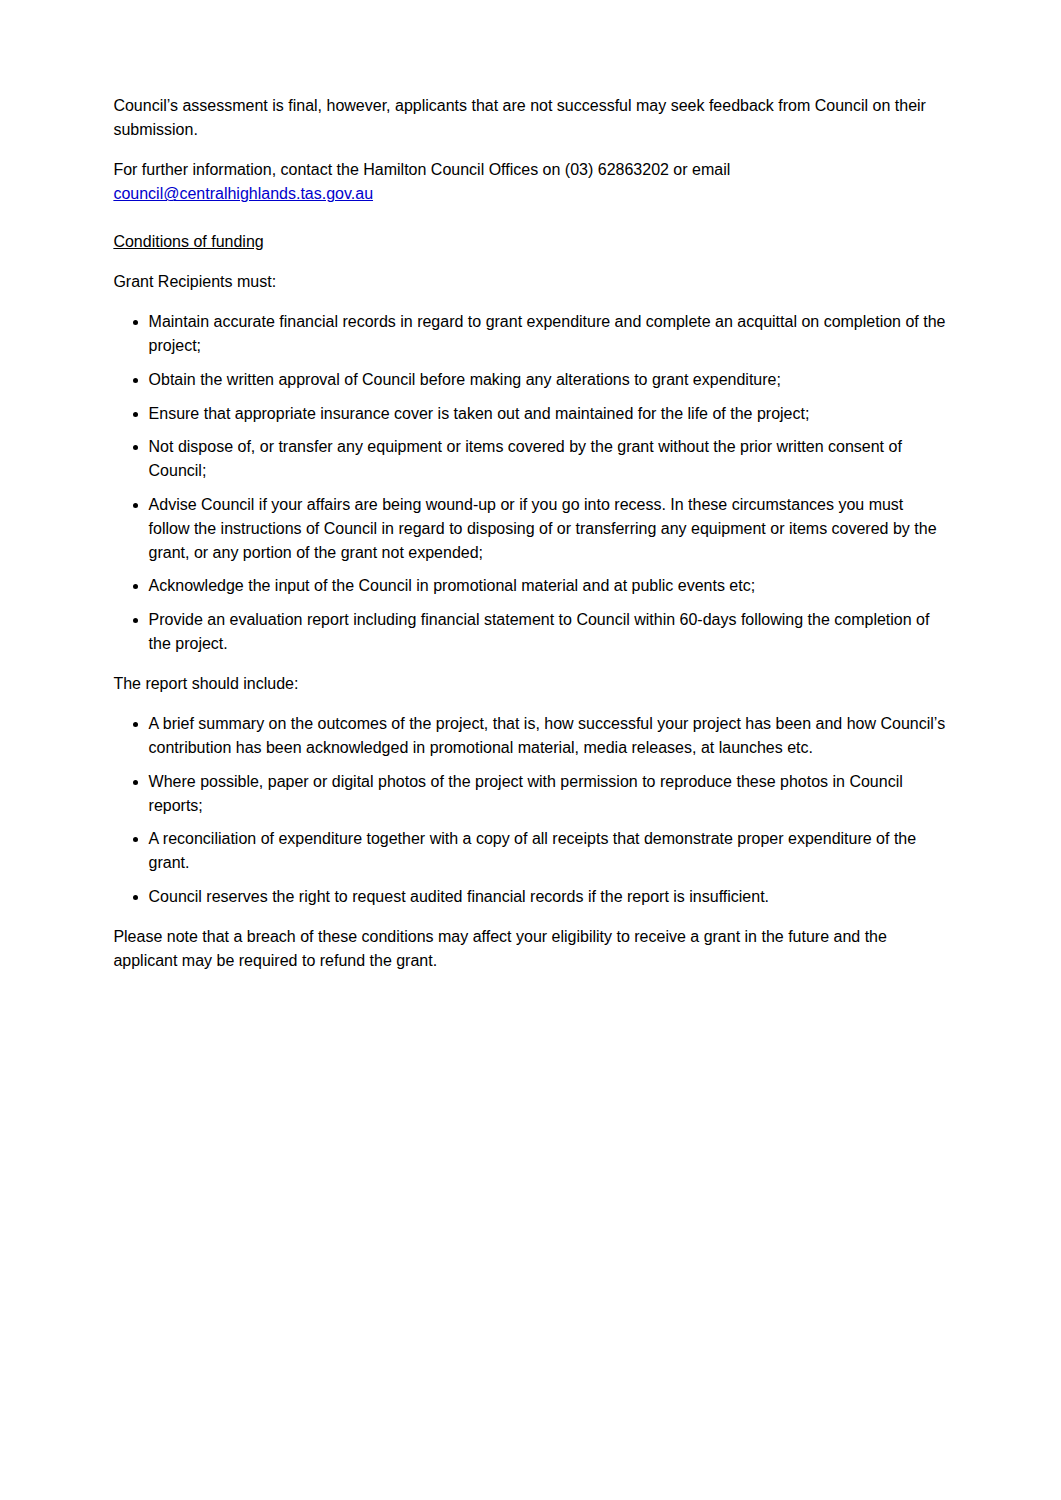Council’s assessment is final, however, applicants that are not successful may seek feedback from Council on their submission.
For further information, contact the Hamilton Council Offices on (03) 62863202 or email council@centralhighlands.tas.gov.au
Conditions of funding
Grant Recipients must:
Maintain accurate financial records in regard to grant expenditure and complete an acquittal on completion of the project;
Obtain the written approval of Council before making any alterations to grant expenditure;
Ensure that appropriate insurance cover is taken out and maintained for the life of the project;
Not dispose of, or transfer any equipment or items covered by the grant without the prior written consent of Council;
Advise Council if your affairs are being wound-up or if you go into recess. In these circumstances you must follow the instructions of Council in regard to disposing of or transferring any equipment or items covered by the grant, or any portion of the grant not expended;
Acknowledge the input of the Council in promotional material and at public events etc;
Provide an evaluation report including financial statement to Council within 60-days following the completion of the project.
The report should include:
A brief summary on the outcomes of the project, that is, how successful your project has been and how Council’s contribution has been acknowledged in promotional material, media releases, at launches etc.
Where possible, paper or digital photos of the project with permission to reproduce these photos in Council reports;
A reconciliation of expenditure together with a copy of all receipts that demonstrate proper expenditure of the grant.
Council reserves the right to request audited financial records if the report is insufficient.
Please note that a breach of these conditions may affect your eligibility to receive a grant in the future and the applicant may be required to refund the grant.